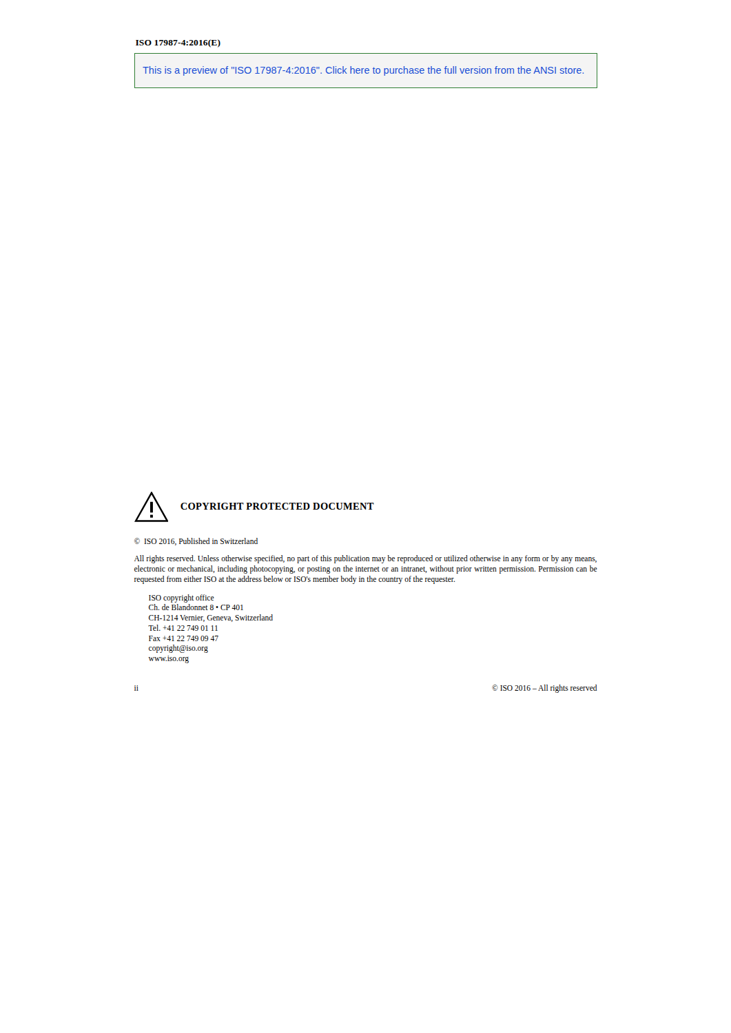ISO 17987-4:2016(E)
This is a preview of "ISO 17987-4:2016". Click here to purchase the full version from the ANSI store.
COPYRIGHT PROTECTED DOCUMENT
© ISO 2016, Published in Switzerland
All rights reserved. Unless otherwise specified, no part of this publication may be reproduced or utilized otherwise in any form or by any means, electronic or mechanical, including photocopying, or posting on the internet or an intranet, without prior written permission. Permission can be requested from either ISO at the address below or ISO's member body in the country of the requester.
ISO copyright office
Ch. de Blandonnet 8 • CP 401
CH-1214 Vernier, Geneva, Switzerland
Tel. +41 22 749 01 11
Fax +41 22 749 09 47
copyright@iso.org
www.iso.org
ii
© ISO 2016 – All rights reserved